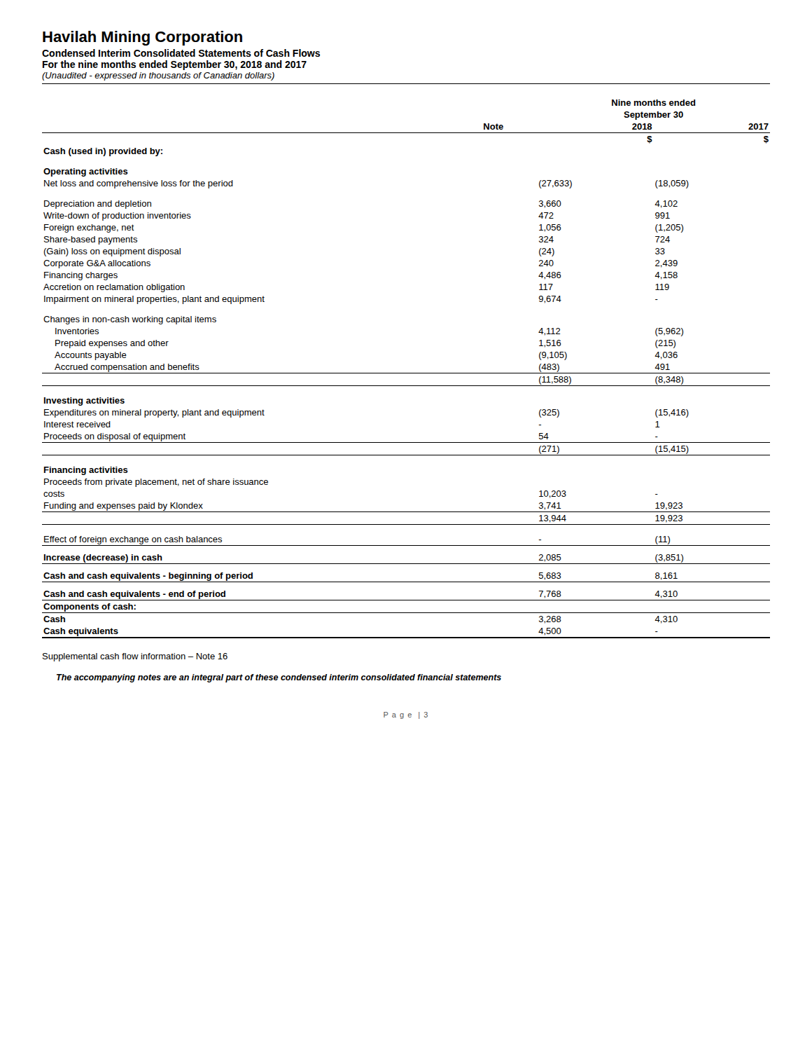Havilah Mining Corporation
Condensed Interim Consolidated Statements of Cash Flows
For the nine months ended September 30, 2018 and 2017
(Unaudited - expressed in thousands of Canadian dollars)
| | | Nine months ended |
| | | September 30 |
| | Note | 2018 | 2017 |
| | | $ | $ |
| Cash (used in) provided by: | | | |
| Operating activities | | | |
| Net loss and comprehensive loss for the period | | (27,633) | (18,059) |
| Depreciation and depletion | | 3,660 | 4,102 |
| Write-down of production inventories | | 472 | 991 |
| Foreign exchange, net | | 1,056 | (1,205) |
| Share-based payments | | 324 | 724 |
| (Gain) loss on equipment disposal | | (24) | 33 |
| Corporate G&A allocations | | 240 | 2,439 |
| Financing charges | | 4,486 | 4,158 |
| Accretion on reclamation obligation | | 117 | 119 |
| Impairment on mineral properties, plant and equipment | | 9,674 | - |
| Changes in non-cash working capital items | | | |
| Inventories | | 4,112 | (5,962) |
| Prepaid expenses and other | | 1,516 | (215) |
| Accounts payable | | (9,105) | 4,036 |
| Accrued compensation and benefits | | (483) | 491 |
| | | (11,588) | (8,348) |
| Investing activities | | | |
| Expenditures on mineral property, plant and equipment | | (325) | (15,416) |
| Interest received | | - | 1 |
| Proceeds on disposal of equipment | | 54 | - |
| | | (271) | (15,415) |
| Financing activities | | | |
| Proceeds from private placement, net of share issuance | | | |
| costs | | 10,203 | - |
| Funding and expenses paid by Klondex | | 3,741 | 19,923 |
| | | 13,944 | 19,923 |
| Effect of foreign exchange on cash balances | | - | (11) |
| Increase (decrease) in cash | | 2,085 | (3,851) |
| Cash and cash equivalents - beginning of period | | 5,683 | 8,161 |
| Cash and cash equivalents - end of period | | 7,768 | 4,310 |
| Components of cash: | | | |
| Cash | | 3,268 | 4,310 |
| Cash equivalents | | 4,500 | - |
Supplemental cash flow information – Note 16
The accompanying notes are an integral part of these condensed interim consolidated financial statements
P a g e | 3